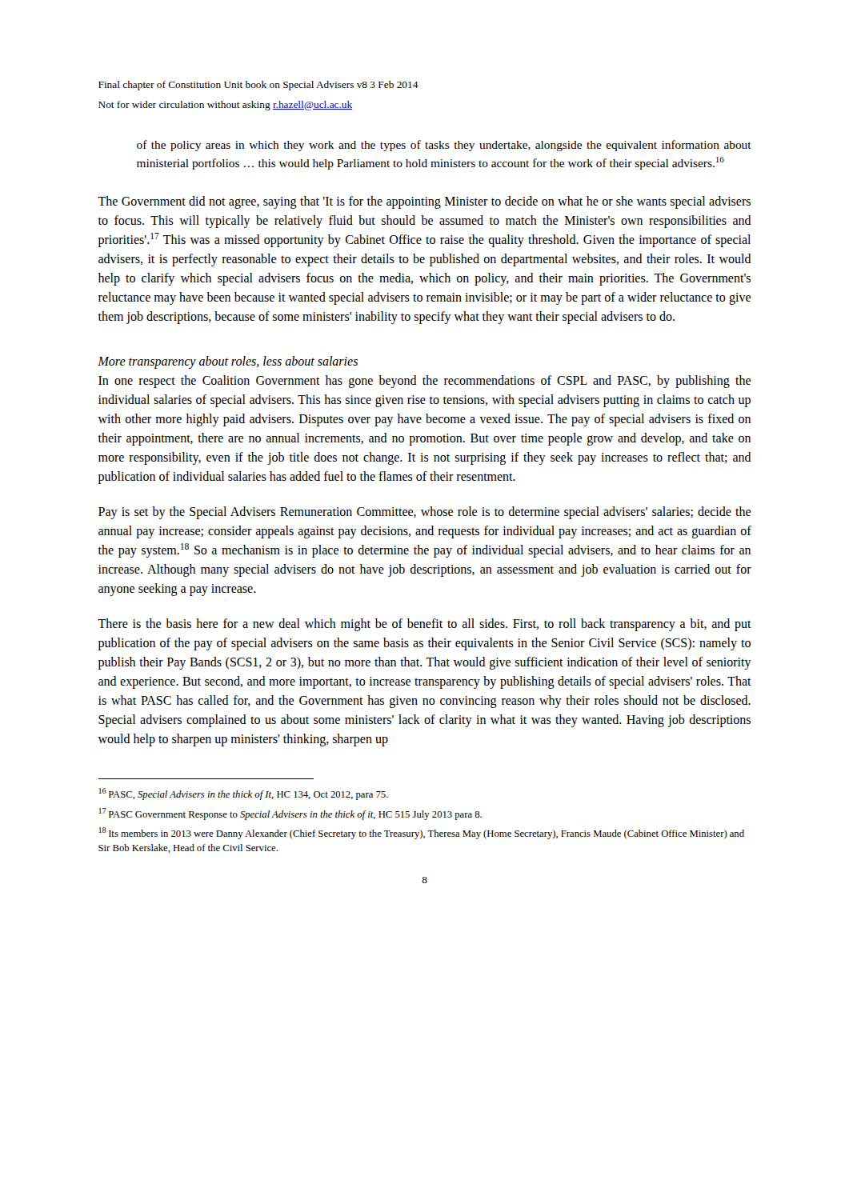Final chapter of Constitution Unit book on Special Advisers v8 3 Feb 2014
Not for wider circulation without asking r.hazell@ucl.ac.uk
of the policy areas in which they work and the types of tasks they undertake, alongside the equivalent information about ministerial portfolios … this would help Parliament to hold ministers to account for the work of their special advisers.16
The Government did not agree, saying that 'It is for the appointing Minister to decide on what he or she wants special advisers to focus. This will typically be relatively fluid but should be assumed to match the Minister's own responsibilities and priorities'.17 This was a missed opportunity by Cabinet Office to raise the quality threshold. Given the importance of special advisers, it is perfectly reasonable to expect their details to be published on departmental websites, and their roles. It would help to clarify which special advisers focus on the media, which on policy, and their main priorities. The Government's reluctance may have been because it wanted special advisers to remain invisible; or it may be part of a wider reluctance to give them job descriptions, because of some ministers' inability to specify what they want their special advisers to do.
More transparency about roles, less about salaries
In one respect the Coalition Government has gone beyond the recommendations of CSPL and PASC, by publishing the individual salaries of special advisers. This has since given rise to tensions, with special advisers putting in claims to catch up with other more highly paid advisers. Disputes over pay have become a vexed issue. The pay of special advisers is fixed on their appointment, there are no annual increments, and no promotion. But over time people grow and develop, and take on more responsibility, even if the job title does not change. It is not surprising if they seek pay increases to reflect that; and publication of individual salaries has added fuel to the flames of their resentment.
Pay is set by the Special Advisers Remuneration Committee, whose role is to determine special advisers' salaries; decide the annual pay increase; consider appeals against pay decisions, and requests for individual pay increases; and act as guardian of the pay system.18 So a mechanism is in place to determine the pay of individual special advisers, and to hear claims for an increase. Although many special advisers do not have job descriptions, an assessment and job evaluation is carried out for anyone seeking a pay increase.
There is the basis here for a new deal which might be of benefit to all sides. First, to roll back transparency a bit, and put publication of the pay of special advisers on the same basis as their equivalents in the Senior Civil Service (SCS): namely to publish their Pay Bands (SCS1, 2 or 3), but no more than that. That would give sufficient indication of their level of seniority and experience. But second, and more important, to increase transparency by publishing details of special advisers' roles. That is what PASC has called for, and the Government has given no convincing reason why their roles should not be disclosed. Special advisers complained to us about some ministers' lack of clarity in what it was they wanted. Having job descriptions would help to sharpen up ministers' thinking, sharpen up
16 PASC, Special Advisers in the thick of It, HC 134, Oct 2012, para 75.
17 PASC Government Response to Special Advisers in the thick of it, HC 515 July 2013 para 8.
18 Its members in 2013 were Danny Alexander (Chief Secretary to the Treasury), Theresa May (Home Secretary), Francis Maude (Cabinet Office Minister) and Sir Bob Kerslake, Head of the Civil Service.
8